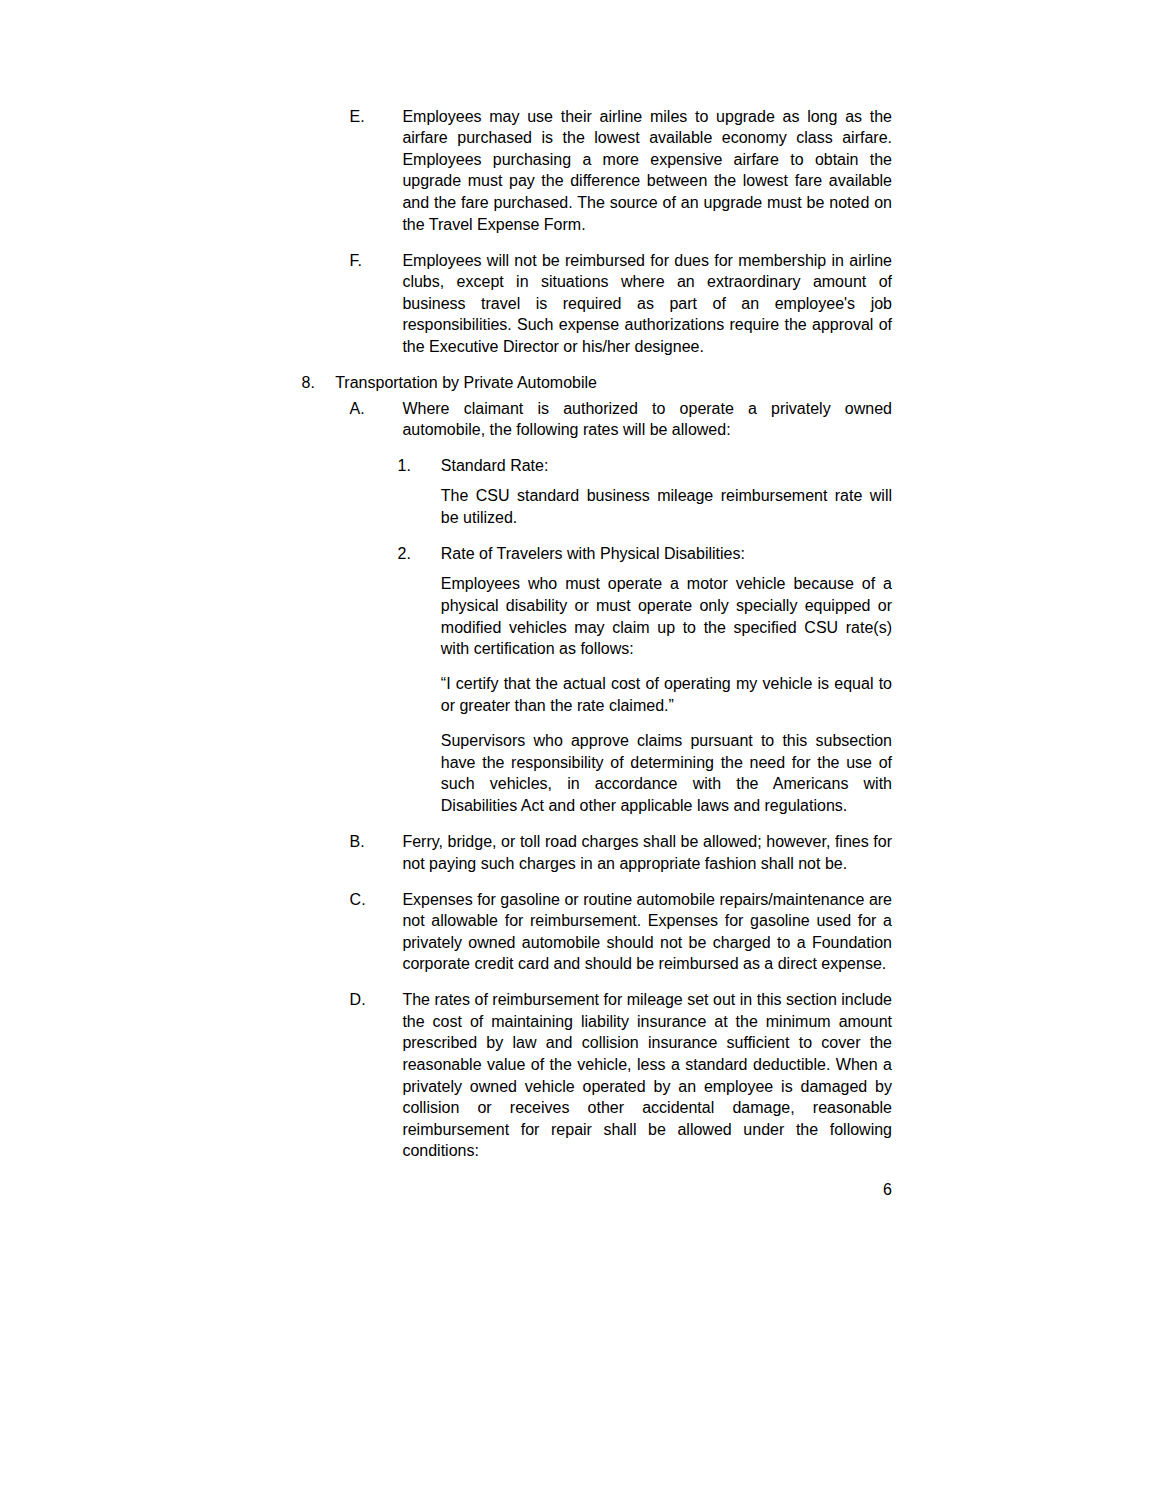E.
Employees may use their airline miles to upgrade as long as the airfare purchased is the lowest available economy class airfare. Employees purchasing a more expensive airfare to obtain the upgrade must pay the difference between the lowest fare available and the fare purchased. The source of an upgrade must be noted on the Travel Expense Form.
F.
Employees will not be reimbursed for dues for membership in airline clubs, except in situations where an extraordinary amount of business travel is required as part of an employee's job responsibilities. Such expense authorizations require the approval of the Executive Director or his/her designee.
8.
Transportation by Private Automobile
A.
Where claimant is authorized to operate a privately owned automobile, the following rates will be allowed:
1.
Standard Rate:
The CSU standard business mileage reimbursement rate will be utilized.
2.
Rate of Travelers with Physical Disabilities:
Employees who must operate a motor vehicle because of a physical disability or must operate only specially equipped or modified vehicles may claim up to the specified CSU rate(s) with certification as follows:
“I certify that the actual cost of operating my vehicle is equal to or greater than the rate claimed.”
Supervisors who approve claims pursuant to this subsection have the responsibility of determining the need for the use of such vehicles, in accordance with the Americans with Disabilities Act and other applicable laws and regulations.
B.
Ferry, bridge, or toll road charges shall be allowed; however, fines for not paying such charges in an appropriate fashion shall not be.
C.
Expenses for gasoline or routine automobile repairs/maintenance are not allowable for reimbursement. Expenses for gasoline used for a privately owned automobile should not be charged to a Foundation corporate credit card and should be reimbursed as a direct expense.
D.
The rates of reimbursement for mileage set out in this section include the cost of maintaining liability insurance at the minimum amount prescribed by law and collision insurance sufficient to cover the reasonable value of the vehicle, less a standard deductible. When a privately owned vehicle operated by an employee is damaged by collision or receives other accidental damage, reasonable reimbursement for repair shall be allowed under the following conditions:
6